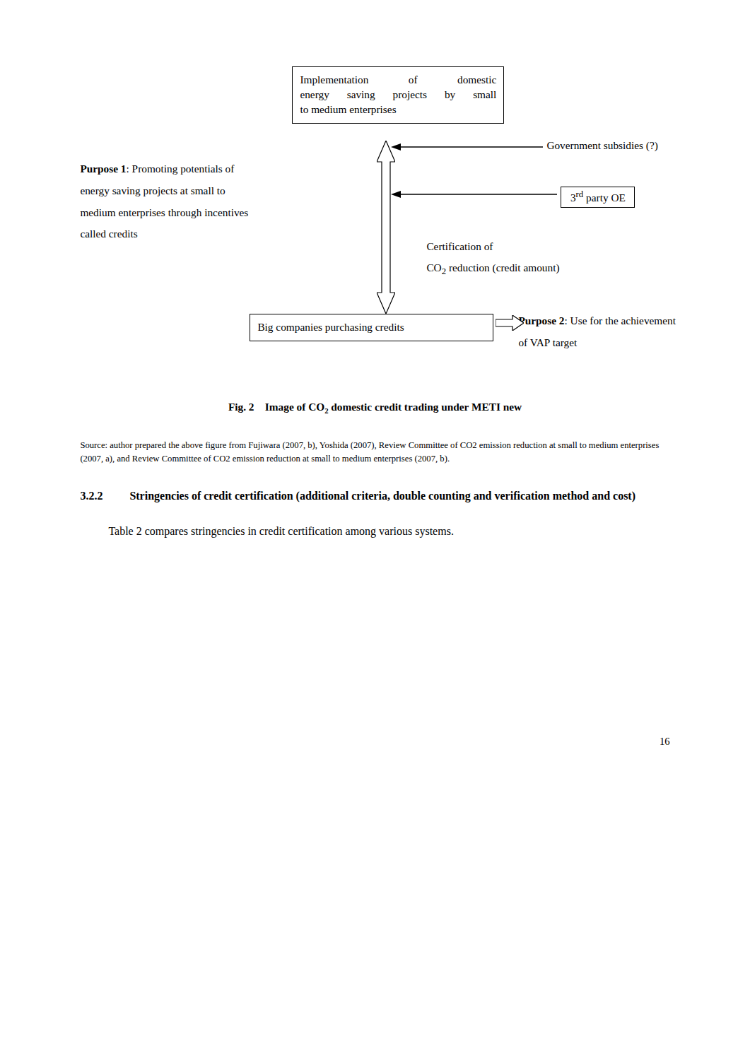Implementation of domestic energy saving projects by small to medium enterprises
Purpose 1: Promoting potentials of energy saving projects at small to medium enterprises through incentives called credits
Government subsidies (?)
3rd party OE
Certification of
CO2 reduction (credit amount)
Big companies purchasing credits
Purpose 2: Use for the achievement of VAP target
Fig. 2 Image of CO2 domestic credit trading under METI new
Source: author prepared the above figure from Fujiwara (2007, b), Yoshida (2007), Review Committee of CO2 emission reduction at small to medium enterprises (2007, a), and Review Committee of CO2 emission reduction at small to medium enterprises (2007, b).
3.2.2 Stringencies of credit certification (additional criteria, double counting and verification method and cost)
Table 2 compares stringencies in credit certification among various systems.
16